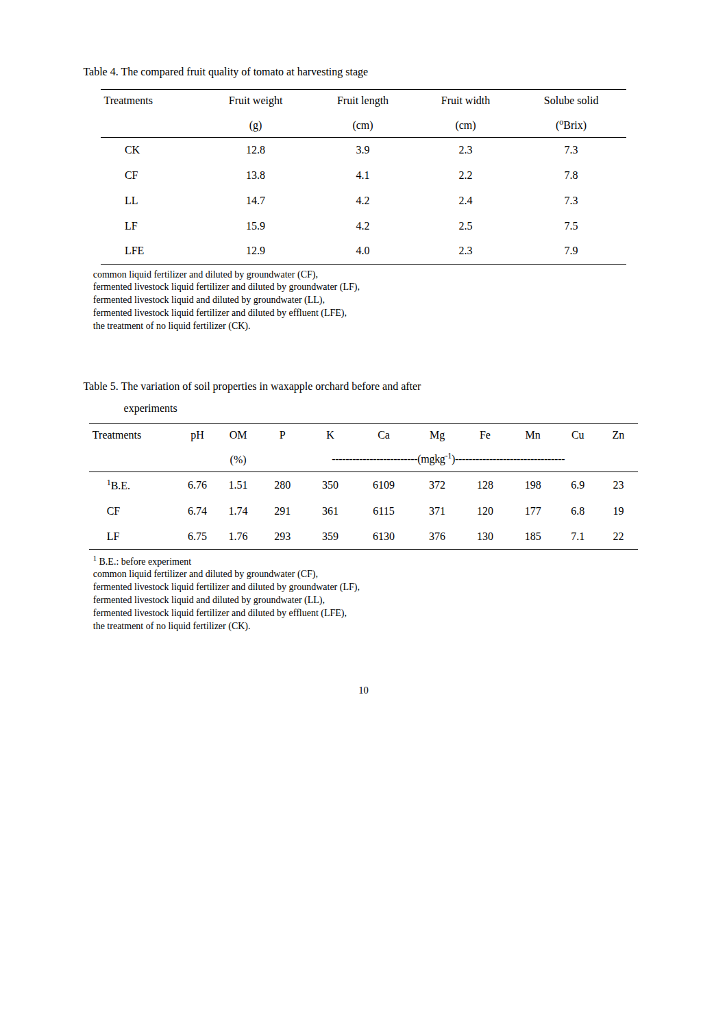Table 4. The compared fruit quality of tomato at harvesting stage
| Treatments | Fruit weight | Fruit length | Fruit width | Solube solid |
| --- | --- | --- | --- | --- |
| | (g) | (cm) | (cm) | ( o Brix) |
| CK | 12.8 | 3.9 | 2.3 | 7.3 |
| CF | 13.8 | 4.1 | 2.2 | 7.8 |
| LL | 14.7 | 4.2 | 2.4 | 7.3 |
| LF | 15.9 | 4.2 | 2.5 | 7.5 |
| LFE | 12.9 | 4.0 | 2.3 | 7.9 |
common liquid fertilizer and diluted by groundwater (CF),
fermented livestock liquid fertilizer and diluted by groundwater (LF),
fermented livestock liquid and diluted by groundwater (LL),
fermented livestock liquid fertilizer and diluted by effluent (LFE),
the treatment of no liquid fertilizer (CK).
Table 5. The variation of soil properties in waxapple orchard before and after
experiments
| Treatments | pH | OM | P | K | Ca | Mg | Fe | Mn | Cu | Zn |
| --- | --- | --- | --- | --- | --- | --- | --- | --- | --- | --- |
| | | (%) | -------------------------(mgkg -1 )-------------------------------- |
| 1 B.E. | 6.76 | 1.51 | 280 | 350 | 6109 | 372 | 128 | 198 | 6.9 | 23 |
| CF | 6.74 | 1.74 | 291 | 361 | 6115 | 371 | 120 | 177 | 6.8 | 19 |
| LF | 6.75 | 1.76 | 293 | 359 | 6130 | 376 | 130 | 185 | 7.1 | 22 |
1 B.E.: before experiment
common liquid fertilizer and diluted by groundwater (CF),
fermented livestock liquid fertilizer and diluted by groundwater (LF),
fermented livestock liquid and diluted by groundwater (LL),
fermented livestock liquid fertilizer and diluted by effluent (LFE),
the treatment of no liquid fertilizer (CK).
10